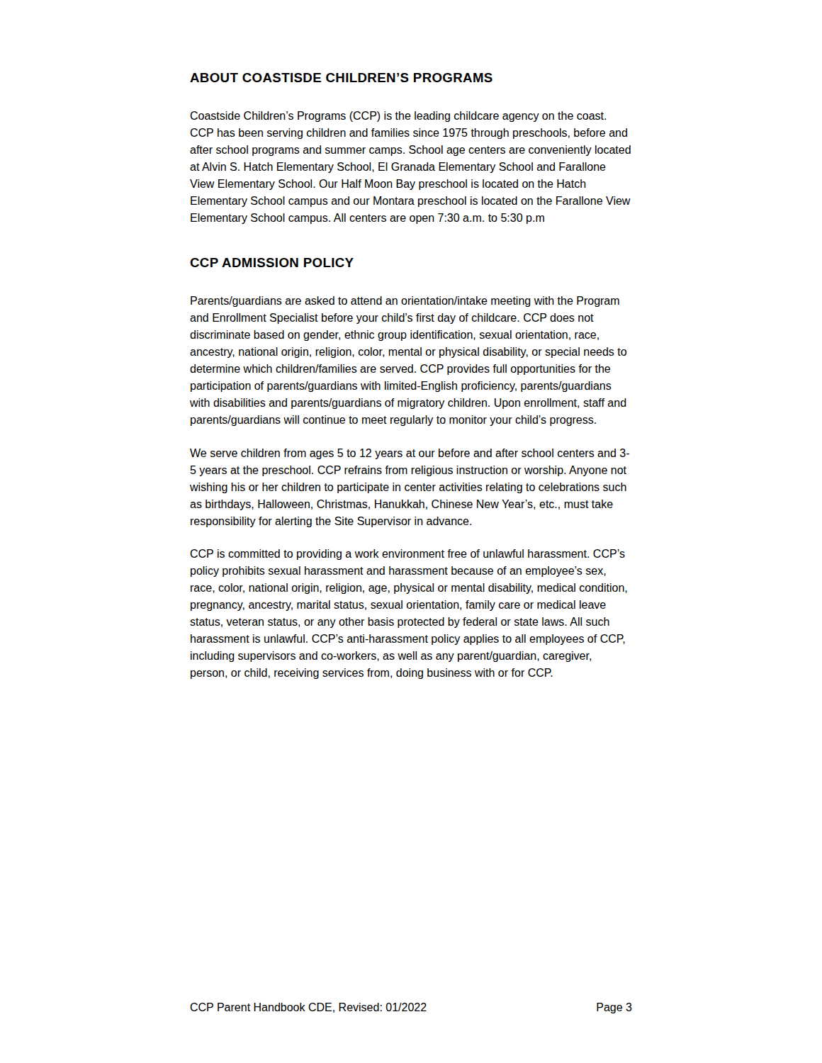ABOUT COASTISDE CHILDREN’S PROGRAMS
Coastside Children’s Programs (CCP) is the leading childcare agency on the coast. CCP has been serving children and families since 1975 through preschools, before and after school programs and summer camps. School age centers are conveniently located at Alvin S. Hatch Elementary School, El Granada Elementary School and Farallone View Elementary School. Our Half Moon Bay preschool is located on the Hatch Elementary School campus and our Montara preschool is located on the Farallone View Elementary School campus. All centers are open 7:30 a.m. to 5:30 p.m
CCP ADMISSION POLICY
Parents/guardians are asked to attend an orientation/intake meeting with the Program and Enrollment Specialist before your child’s first day of childcare. CCP does not discriminate based on gender, ethnic group identification, sexual orientation, race, ancestry, national origin, religion, color, mental or physical disability, or special needs to determine which children/families are served. CCP provides full opportunities for the participation of parents/guardians with limited-English proficiency, parents/guardians with disabilities and parents/guardians of migratory children. Upon enrollment, staff and parents/guardians will continue to meet regularly to monitor your child’s progress.
We serve children from ages 5 to 12 years at our before and after school centers and 3-5 years at the preschool. CCP refrains from religious instruction or worship. Anyone not wishing his or her children to participate in center activities relating to celebrations such as birthdays, Halloween, Christmas, Hanukkah, Chinese New Year’s, etc., must take responsibility for alerting the Site Supervisor in advance.
CCP is committed to providing a work environment free of unlawful harassment. CCP’s policy prohibits sexual harassment and harassment because of an employee’s sex, race, color, national origin, religion, age, physical or mental disability, medical condition, pregnancy, ancestry, marital status, sexual orientation, family care or medical leave status, veteran status, or any other basis protected by federal or state laws. All such harassment is unlawful. CCP’s anti-harassment policy applies to all employees of CCP, including supervisors and co-workers, as well as any parent/guardian, caregiver, person, or child, receiving services from, doing business with or for CCP.
CCP Parent Handbook CDE, Revised: 01/2022 Page 3